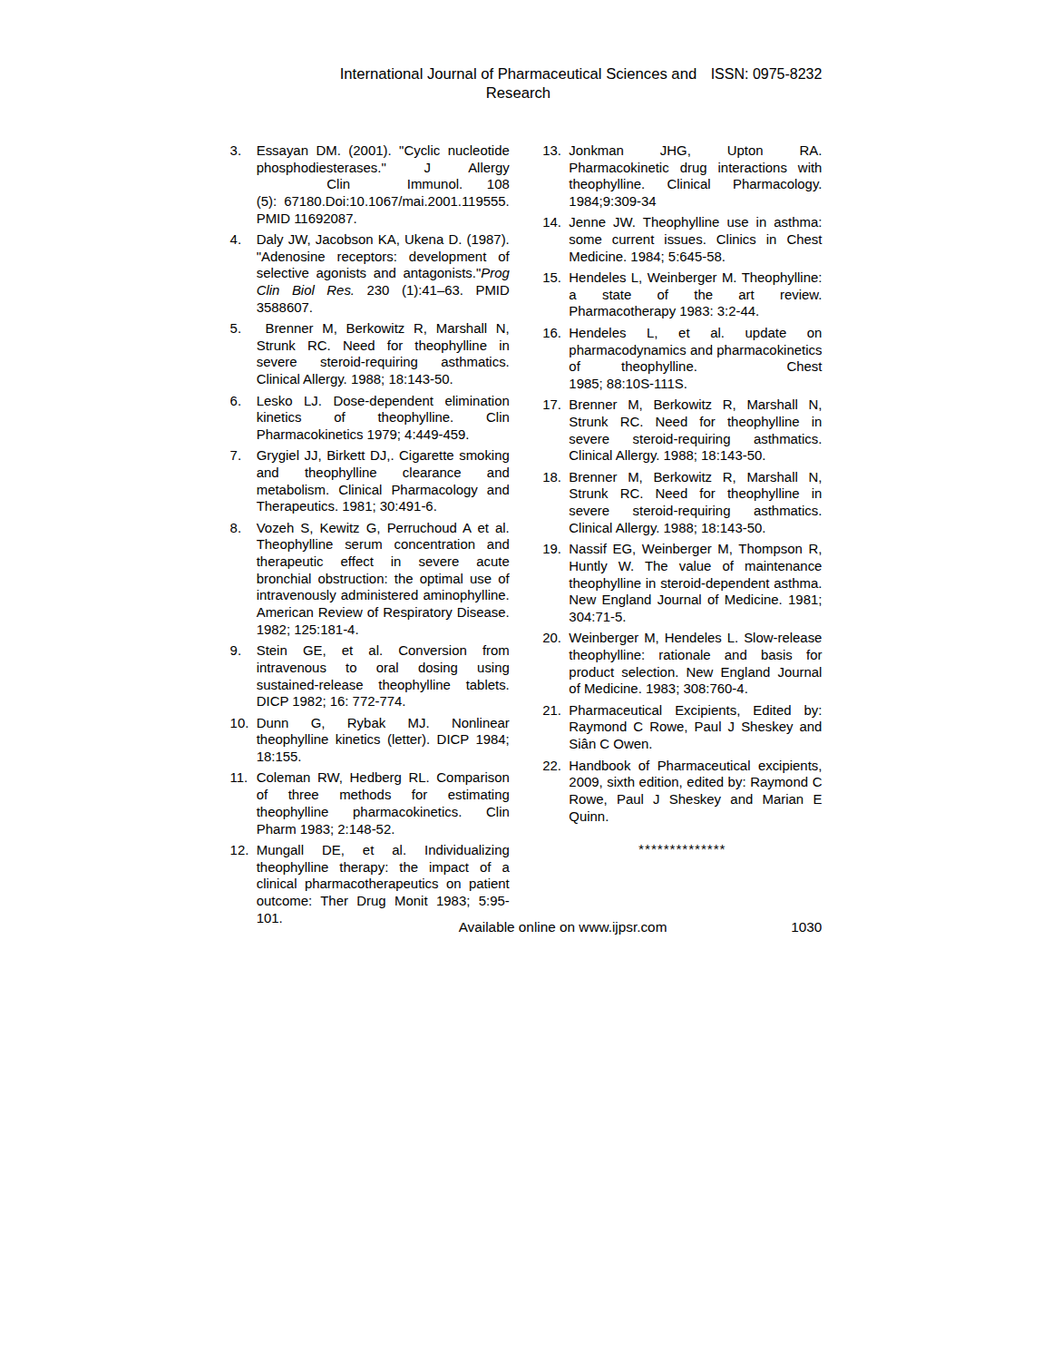International Journal of Pharmaceutical Sciences and Research
ISSN: 0975-8232
Essayan DM. (2001). "Cyclic nucleotide phosphodiesterases." J Allergy Clin Immunol. 108 (5): 67180.Doi:10.1067/mai.2001.119555. PMID 11692087.
Daly JW, Jacobson KA, Ukena D. (1987). "Adenosine receptors: development of selective agonists and antagonists."Prog Clin Biol Res. 230 (1):41–63. PMID 3588607.
Brenner M, Berkowitz R, Marshall N, Strunk RC. Need for theophylline in severe steroid-requiring asthmatics. Clinical Allergy. 1988; 18:143-50.
Lesko LJ. Dose-dependent elimination kinetics of theophylline. Clin Pharmacokinetics 1979; 4:449-459.
Grygiel JJ, Birkett DJ,. Cigarette smoking and theophylline clearance and metabolism. Clinical Pharmacology and Therapeutics. 1981; 30:491-6.
Vozeh S, Kewitz G, Perruchoud A et al. Theophylline serum concentration and therapeutic effect in severe acute bronchial obstruction: the optimal use of intravenously administered aminophylline. American Review of Respiratory Disease. 1982; 125:181-4.
Stein GE, et al. Conversion from intravenous to oral dosing using sustained-release theophylline tablets. DICP 1982; 16: 772-774.
Dunn G, Rybak MJ. Nonlinear theophylline kinetics (letter). DICP 1984; 18:155.
Coleman RW, Hedberg RL. Comparison of three methods for estimating theophylline pharmacokinetics. Clin Pharm 1983; 2:148-52.
Mungall DE, et al. Individualizing theophylline therapy: the impact of a clinical pharmacotherapeutics on patient outcome: Ther Drug Monit 1983; 5:95-101.
Jonkman JHG, Upton RA. Pharmacokinetic drug interactions with theophylline. Clinical Pharmacology. 1984;9:309-34
Jenne JW. Theophylline use in asthma: some current issues. Clinics in Chest Medicine. 1984; 5:645-58.
Hendeles L, Weinberger M. Theophylline: a state of the art review. Pharmacotherapy 1983: 3:2-44.
Hendeles L, et al. update on pharmacodynamics and pharmacokinetics of theophylline. Chest 1985; 88:10S-111S.
Brenner M, Berkowitz R, Marshall N, Strunk RC. Need for theophylline in severe steroid-requiring asthmatics. Clinical Allergy. 1988; 18:143-50.
Brenner M, Berkowitz R, Marshall N, Strunk RC. Need for theophylline in severe steroid-requiring asthmatics. Clinical Allergy. 1988; 18:143-50.
Nassif EG, Weinberger M, Thompson R, Huntly W. The value of maintenance theophylline in steroid-dependent asthma. New England Journal of Medicine. 1981; 304:71-5.
Weinberger M, Hendeles L. Slow-release theophylline: rationale and basis for product selection. New England Journal of Medicine. 1983; 308:760-4.
Pharmaceutical Excipients, Edited by: Raymond C Rowe, Paul J Sheskey and Siân C Owen.
Handbook of Pharmaceutical excipients, 2009, sixth edition, edited by: Raymond C Rowe, Paul J Sheskey and Marian E Quinn.
**************
Available online on www.ijpsr.com
1030